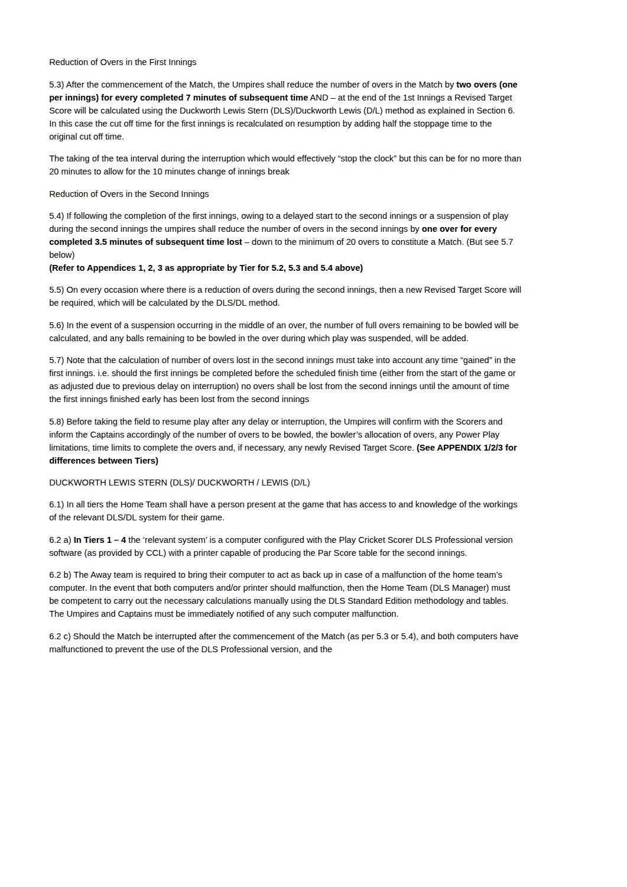Reduction of Overs in the First Innings
5.3) After the commencement of the Match, the Umpires shall reduce the number of overs in the Match by two overs (one per innings) for every completed 7 minutes of subsequent time AND – at the end of the 1st Innings a Revised Target Score will be calculated using the Duckworth Lewis Stern (DLS)/Duckworth Lewis (D/L) method as explained in Section 6. In this case the cut off time for the first innings is recalculated on resumption by adding half the stoppage time to the original cut off time.
The taking of the tea interval during the interruption which would effectively “stop the clock” but this can be for no more than 20 minutes to allow for the 10 minutes change of innings break
Reduction of Overs in the Second Innings
5.4) If following the completion of the first innings, owing to a delayed start to the second innings or a suspension of play during the second innings the umpires shall reduce the number of overs in the second innings by one over for every completed 3.5 minutes of subsequent time lost – down to the minimum of 20 overs to constitute a Match. (But see 5.7 below)
(Refer to Appendices 1, 2, 3 as appropriate by Tier for 5.2, 5.3 and 5.4 above)
5.5) On every occasion where there is a reduction of overs during the second innings, then a new Revised Target Score will be required, which will be calculated by the DLS/DL method.
5.6) In the event of a suspension occurring in the middle of an over, the number of full overs remaining to be bowled will be calculated, and any balls remaining to be bowled in the over during which play was suspended, will be added.
5.7) Note that the calculation of number of overs lost in the second innings must take into account any time “gained” in the first innings. i.e. should the first innings be completed before the scheduled finish time (either from the start of the game or as adjusted due to previous delay on interruption) no overs shall be lost from the second innings until the amount of time the first innings finished early has been lost from the second innings
5.8) Before taking the field to resume play after any delay or interruption, the Umpires will confirm with the Scorers and inform the Captains accordingly of the number of overs to be bowled, the bowler’s allocation of overs, any Power Play limitations, time limits to complete the overs and, if necessary, any newly Revised Target Score. (See APPENDIX 1/2/3 for differences between Tiers)
DUCKWORTH LEWIS STERN (DLS)/ DUCKWORTH / LEWIS (D/L)
6.1) In all tiers the Home Team shall have a person present at the game that has access to and knowledge of the workings of the relevant DLS/DL system for their game.
6.2 a) In Tiers 1 – 4 the ‘relevant system’ is a computer configured with the Play Cricket Scorer DLS Professional version software (as provided by CCL) with a printer capable of producing the Par Score table for the second innings.
6.2 b) The Away team is required to bring their computer to act as back up in case of a malfunction of the home team’s computer. In the event that both computers and/or printer should malfunction, then the Home Team (DLS Manager) must be competent to carry out the necessary calculations manually using the DLS Standard Edition methodology and tables. The Umpires and Captains must be immediately notified of any such computer malfunction.
6.2 c) Should the Match be interrupted after the commencement of the Match (as per 5.3 or 5.4), and both computers have malfunctioned to prevent the use of the DLS Professional version, and the